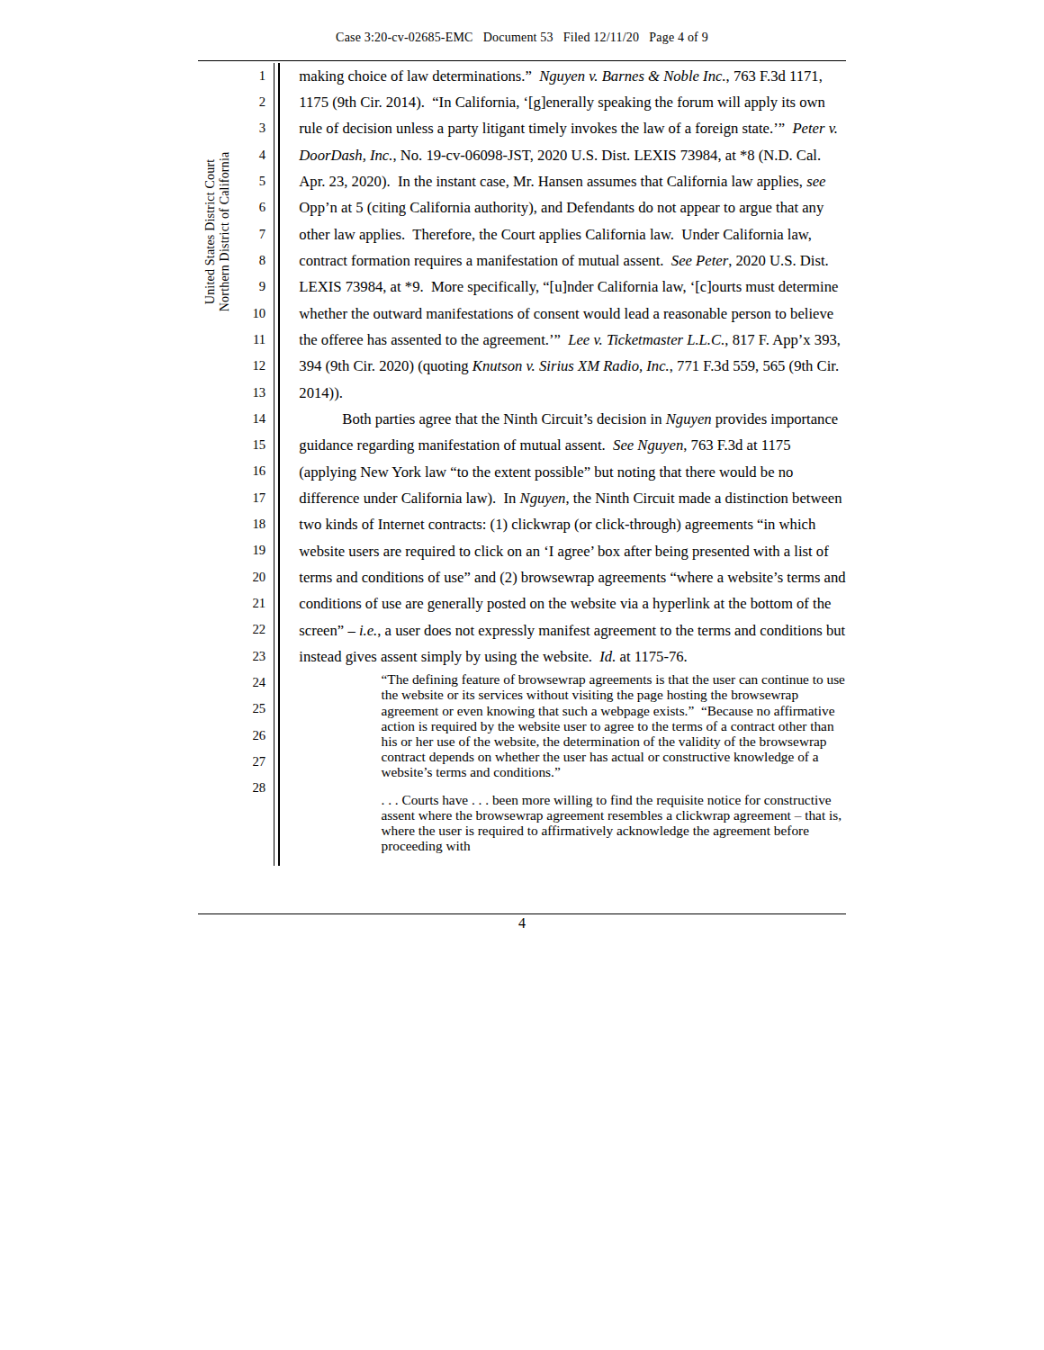Case 3:20-cv-02685-EMC Document 53 Filed 12/11/20 Page 4 of 9
12345678910111213141516171819202122232425262728
United States District Court Northern District of California
making choice of law determinations.” Nguyen v. Barnes & Noble Inc., 763 F.3d 1171, 1175 (9th Cir. 2014). “In California, ‘[g]enerally speaking the forum will apply its own rule of decision unless a party litigant timely invokes the law of a foreign state.’” Peter v. DoorDash, Inc., No. 19-cv-06098-JST, 2020 U.S. Dist. LEXIS 73984, at *8 (N.D. Cal. Apr. 23, 2020). In the instant case, Mr. Hansen assumes that California law applies, see Opp’n at 5 (citing California authority), and Defendants do not appear to argue that any other law applies. Therefore, the Court applies California law. Under California law, contract formation requires a manifestation of mutual assent. See Peter, 2020 U.S. Dist. LEXIS 73984, at *9. More specifically, “[u]nder California law, ‘[c]ourts must determine whether the outward manifestations of consent would lead a reasonable person to believe the offeree has assented to the agreement.’” Lee v. Ticketmaster L.L.C., 817 F. App’x 393, 394 (9th Cir. 2020) (quoting Knutson v. Sirius XM Radio, Inc., 771 F.3d 559, 565 (9th Cir. 2014)).
Both parties agree that the Ninth Circuit’s decision in Nguyen provides importance guidance regarding manifestation of mutual assent. See Nguyen, 763 F.3d at 1175 (applying New York law “to the extent possible” but noting that there would be no difference under California law). In Nguyen, the Ninth Circuit made a distinction between two kinds of Internet contracts: (1) clickwrap (or click-through) agreements “in which website users are required to click on an ‘I agree’ box after being presented with a list of terms and conditions of use” and (2) browsewrap agreements “where a website’s terms and conditions of use are generally posted on the website via a hyperlink at the bottom of the screen” – i.e., a user does not expressly manifest agreement to the terms and conditions but instead gives assent simply by using the website. Id. at 1175-76.
“The defining feature of browsewrap agreements is that the user can continue to use the website or its services without visiting the page hosting the browsewrap agreement or even knowing that such a webpage exists.” “Because no affirmative action is required by the website user to agree to the terms of a contract other than his or her use of the website, the determination of the validity of the browsewrap contract depends on whether the user has actual or constructive knowledge of a website’s terms and conditions.”
. . . Courts have . . . been more willing to find the requisite notice for constructive assent where the browsewrap agreement resembles a clickwrap agreement – that is, where the user is required to affirmatively acknowledge the agreement before proceeding with
4